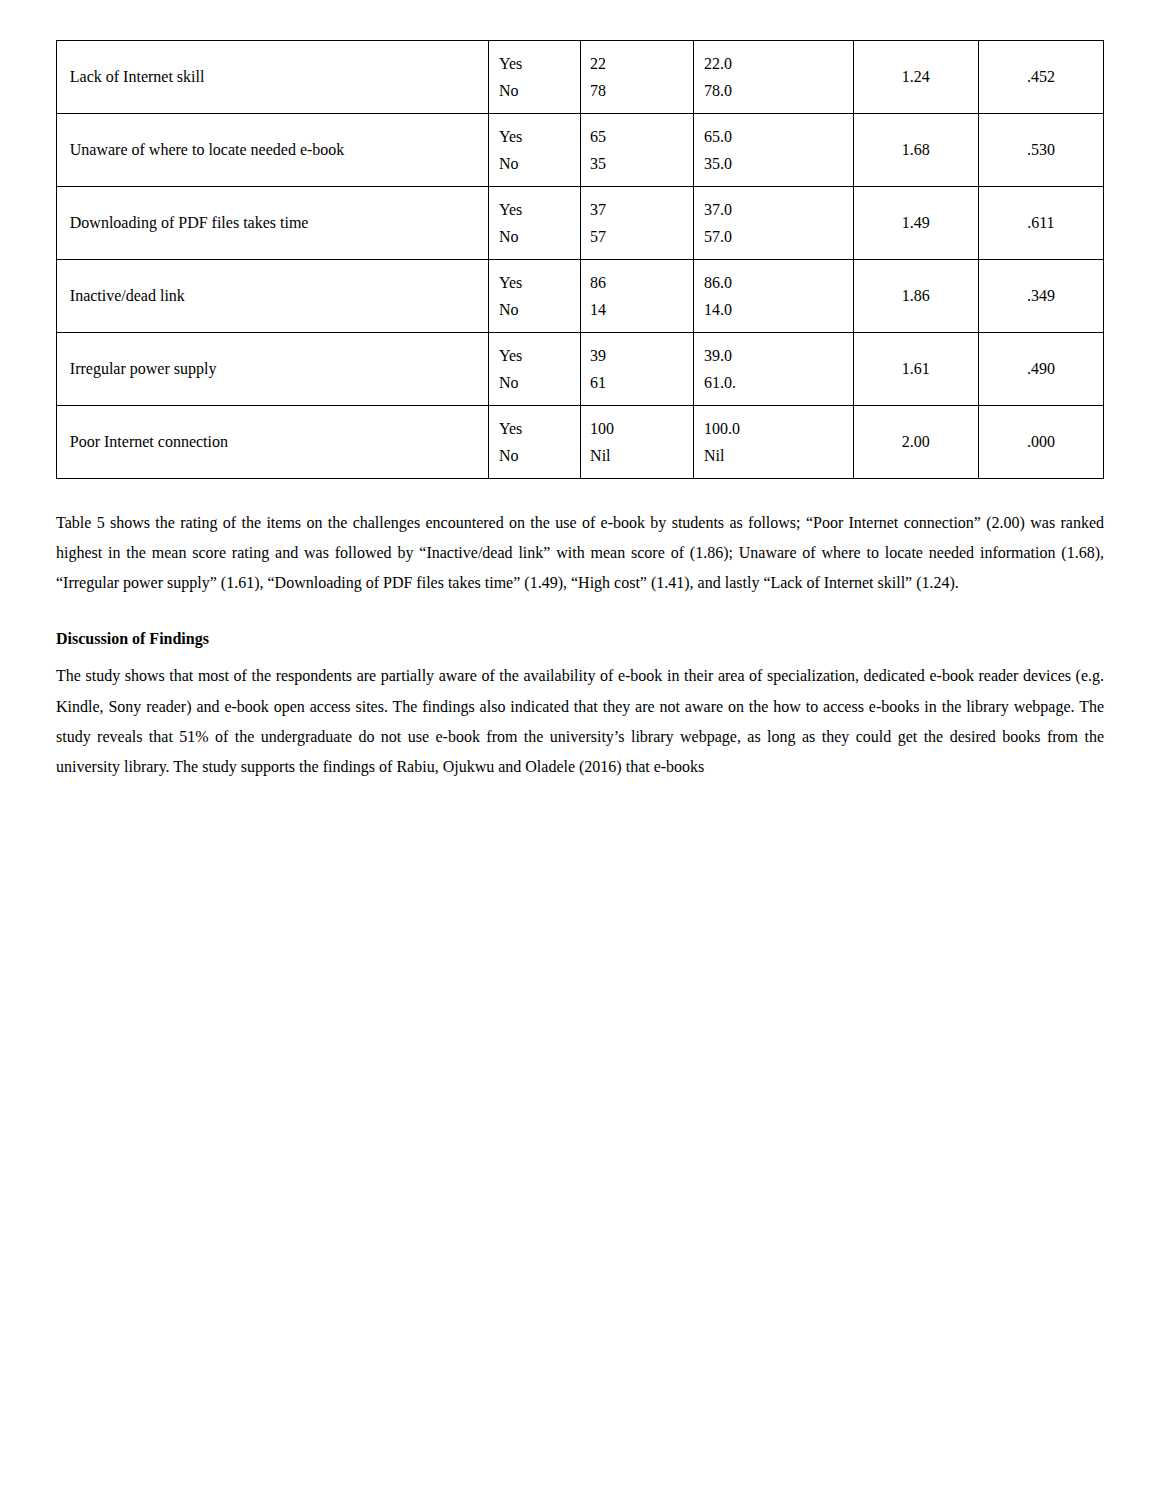| Lack of Internet skill | Yes No | 22 78 | 22.0 78.0 | 1.24 | .452 |
| Unaware of where to locate needed e-book | Yes No | 65 35 | 65.0 35.0 | 1.68 | .530 |
| Downloading of PDF files takes time | Yes No | 37 57 | 37.0 57.0 | 1.49 | .611 |
| Inactive/dead link | Yes No | 86 14 | 86.0 14.0 | 1.86 | .349 |
| Irregular power supply | Yes No | 39 61 | 39.0 61.0. | 1.61 | .490 |
| Poor Internet connection | Yes No | 100 Nil | 100.0 Nil | 2.00 | .000 |
Table 5 shows the rating of the items on the challenges encountered on the use of e-book by students as follows; “Poor Internet connection” (2.00) was ranked highest in the mean score rating and was followed by “Inactive/dead link” with mean score of (1.86); Unaware of where to locate needed information (1.68), “Irregular power supply” (1.61), “Downloading of PDF files takes time” (1.49), “High cost” (1.41), and lastly “Lack of Internet skill” (1.24).
Discussion of Findings
The study shows that most of the respondents are partially aware of the availability of e-book in their area of specialization, dedicated e-book reader devices (e.g. Kindle, Sony reader) and e-book open access sites. The findings also indicated that they are not aware on the how to access e-books in the library webpage. The study reveals that 51% of the undergraduate do not use e-book from the university’s library webpage, as long as they could get the desired books from the university library. The study supports the findings of Rabiu, Ojukwu and Oladele (2016) that e-books